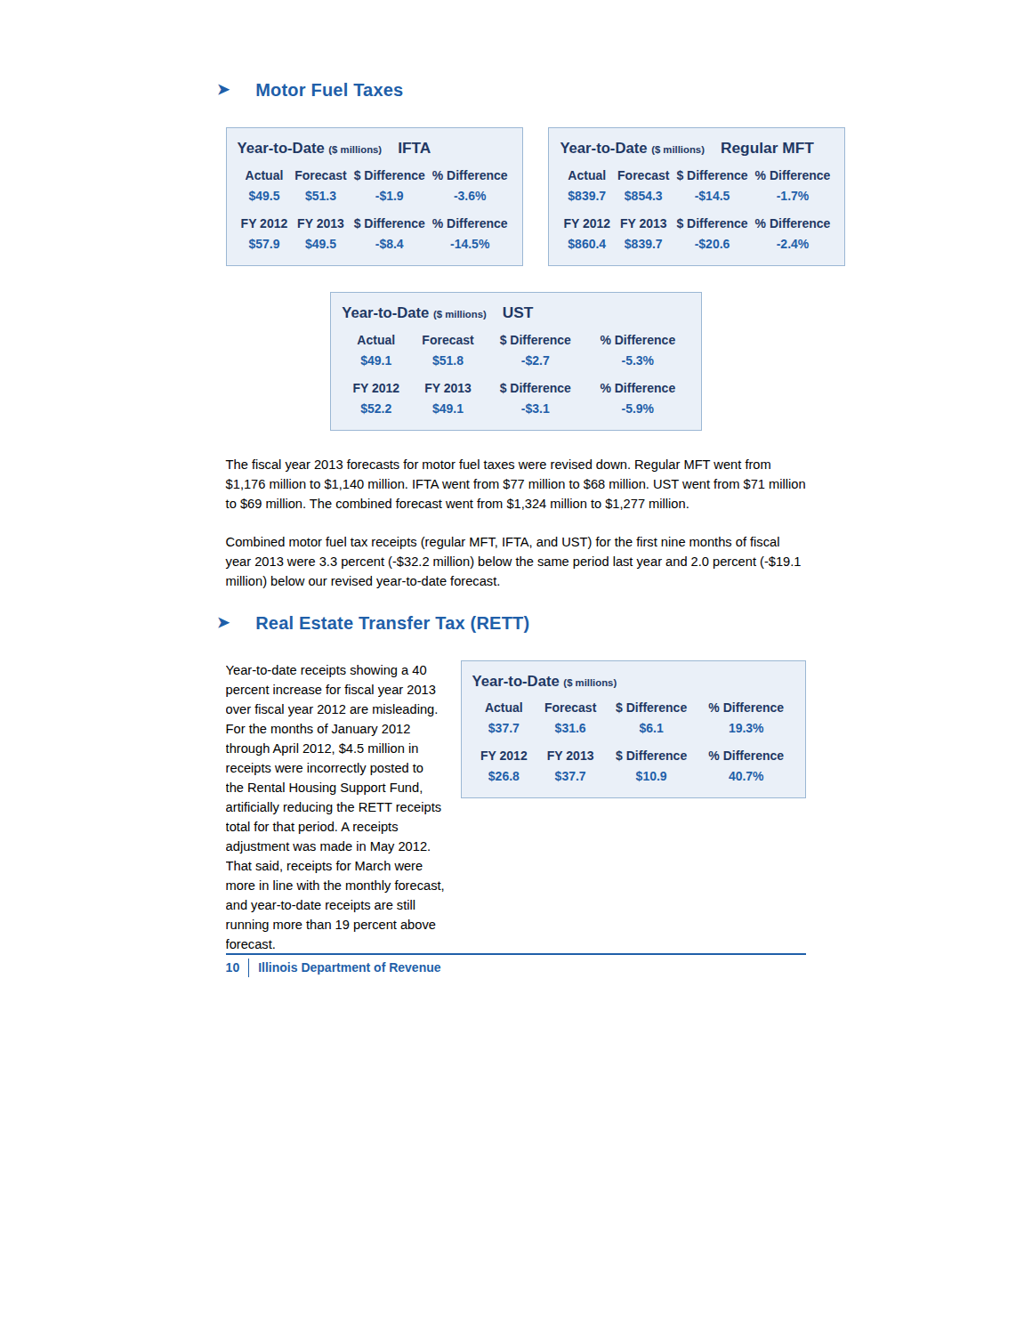➤Motor Fuel Taxes
Year-to-Date ($ millions) IFTA
| Actual | Forecast | $ Difference | % Difference |
| $49.5 | $51.3 | -$1.9 | -3.6% |
| FY 2012 | FY 2013 | $ Difference | % Difference |
| $57.9 | $49.5 | -$8.4 | -14.5% |
Year-to-Date ($ millions) Regular MFT
| Actual | Forecast | $ Difference | % Difference |
| $839.7 | $854.3 | -$14.5 | -1.7% |
| FY 2012 | FY 2013 | $ Difference | % Difference |
| $860.4 | $839.7 | -$20.6 | -2.4% |
Year-to-Date ($ millions) UST
| Actual | Forecast | $ Difference | % Difference |
| $49.1 | $51.8 | -$2.7 | -5.3% |
| FY 2012 | FY 2013 | $ Difference | % Difference |
| $52.2 | $49.1 | -$3.1 | -5.9% |
The fiscal year 2013 forecasts for motor fuel taxes were revised down. Regular MFT went from $1,176 million to $1,140 million. IFTA went from $77 million to $68 million. UST went from $71 million to $69 million. The combined forecast went from $1,324 million to $1,277 million.
Combined motor fuel tax receipts (regular MFT, IFTA, and UST) for the first nine months of fiscal year 2013 were 3.3 percent (-$32.2 million) below the same period last year and 2.0 percent (-$19.1 million) below our revised year-to-date forecast.
➤Real Estate Transfer Tax (RETT)
Year-to-Date ($ millions)
| Actual | Forecast | $ Difference | % Difference |
| $37.7 | $31.6 | $6.1 | 19.3% |
| FY 2012 | FY 2013 | $ Difference | % Difference |
| $26.8 | $37.7 | $10.9 | 40.7% |
Year-to-date receipts showing a 40 percent increase for fiscal year 2013 over fiscal year 2012 are misleading. For the months of January 2012 through April 2012, $4.5 million in receipts were incorrectly posted to the Rental Housing Support Fund, artificially reducing the RETT receipts total for that period. A receipts adjustment was made in May 2012. That said, receipts for March were more in line with the monthly forecast, and year-to-date receipts are still running more than 19 percent above forecast.
10 Illinois Department of Revenue